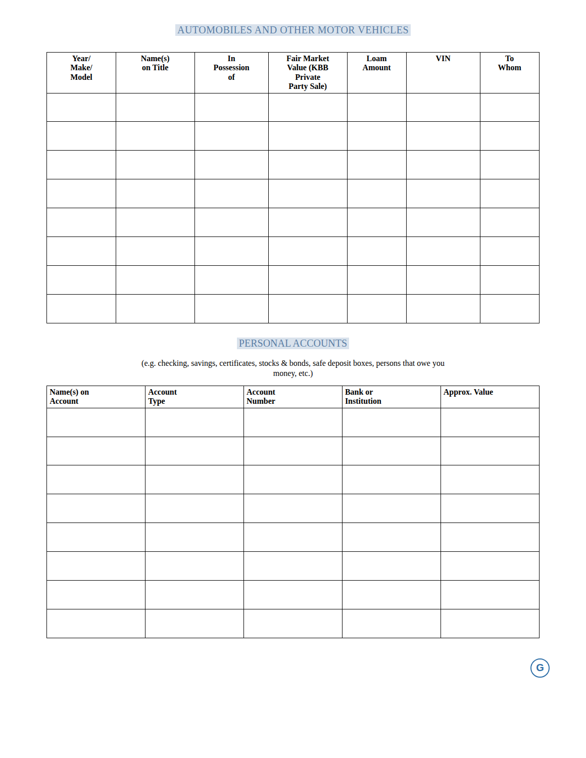AUTOMOBILES AND OTHER MOTOR VEHICLES
| Year/ Make/ Model | Name(s) on Title | In Possession of | Fair Market Value (KBB Private Party Sale) | Loam Amount | VIN | To Whom |
| --- | --- | --- | --- | --- | --- | --- |
PERSONAL ACCOUNTS
(e.g. checking, savings, certificates, stocks & bonds, safe deposit boxes, persons that owe you money, etc.)
| Name(s) on Account | Account Type | Account Number | Bank or Institution | Approx. Value |
| --- | --- | --- | --- | --- |